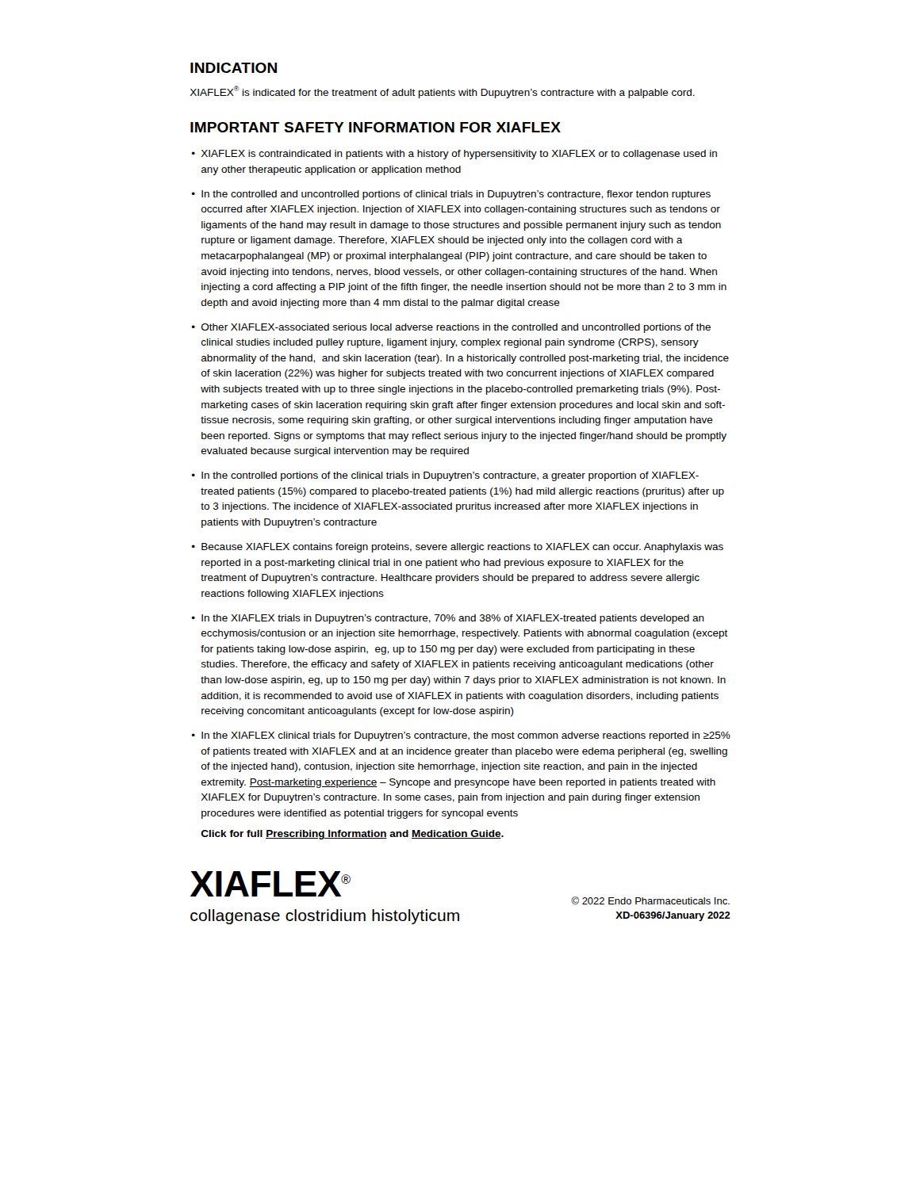Indication
XIAFLEX® is indicated for the treatment of adult patients with Dupuytren’s contracture with a palpable cord.
Important Safety Information for XIAFLEX
XIAFLEX is contraindicated in patients with a history of hypersensitivity to XIAFLEX or to collagenase used in any other therapeutic application or application method
In the controlled and uncontrolled portions of clinical trials in Dupuytren’s contracture, flexor tendon ruptures occurred after XIAFLEX injection. Injection of XIAFLEX into collagen-containing structures such as tendons or ligaments of the hand may result in damage to those structures and possible permanent injury such as tendon rupture or ligament damage. Therefore, XIAFLEX should be injected only into the collagen cord with a metacarpophalangeal (MP) or proximal interphalangeal (PIP) joint contracture, and care should be taken to avoid injecting into tendons, nerves, blood vessels, or other collagen-containing structures of the hand. When injecting a cord affecting a PIP joint of the fifth finger, the needle insertion should not be more than 2 to 3 mm in depth and avoid injecting more than 4 mm distal to the palmar digital crease
Other XIAFLEX-associated serious local adverse reactions in the controlled and uncontrolled portions of the clinical studies included pulley rupture, ligament injury, complex regional pain syndrome (CRPS), sensory abnormality of the hand, and skin laceration (tear). In a historically controlled post-marketing trial, the incidence of skin laceration (22%) was higher for subjects treated with two concurrent injections of XIAFLEX compared with subjects treated with up to three single injections in the placebo-controlled premarketing trials (9%). Post-marketing cases of skin laceration requiring skin graft after finger extension procedures and local skin and soft-tissue necrosis, some requiring skin grafting, or other surgical interventions including finger amputation have been reported. Signs or symptoms that may reflect serious injury to the injected finger/hand should be promptly evaluated because surgical intervention may be required
In the controlled portions of the clinical trials in Dupuytren’s contracture, a greater proportion of XIAFLEX-treated patients (15%) compared to placebo-treated patients (1%) had mild allergic reactions (pruritus) after up to 3 injections. The incidence of XIAFLEX-associated pruritus increased after more XIAFLEX injections in patients with Dupuytren’s contracture
Because XIAFLEX contains foreign proteins, severe allergic reactions to XIAFLEX can occur. Anaphylaxis was reported in a post-marketing clinical trial in one patient who had previous exposure to XIAFLEX for the treatment of Dupuytren’s contracture. Healthcare providers should be prepared to address severe allergic reactions following XIAFLEX injections
In the XIAFLEX trials in Dupuytren’s contracture, 70% and 38% of XIAFLEX-treated patients developed an ecchymosis/contusion or an injection site hemorrhage, respectively. Patients with abnormal coagulation (except for patients taking low-dose aspirin, eg, up to 150 mg per day) were excluded from participating in these studies. Therefore, the efficacy and safety of XIAFLEX in patients receiving anticoagulant medications (other than low-dose aspirin, eg, up to 150 mg per day) within 7 days prior to XIAFLEX administration is not known. In addition, it is recommended to avoid use of XIAFLEX in patients with coagulation disorders, including patients receiving concomitant anticoagulants (except for low-dose aspirin)
In the XIAFLEX clinical trials for Dupuytren’s contracture, the most common adverse reactions reported in ≥25% of patients treated with XIAFLEX and at an incidence greater than placebo were edema peripheral (eg, swelling of the injected hand), contusion, injection site hemorrhage, injection site reaction, and pain in the injected extremity. Post-marketing experience – Syncope and presyncope have been reported in patients treated with XIAFLEX for Dupuytren’s contracture. In some cases, pain from injection and pain during finger extension procedures were identified as potential triggers for syncopal events
Click for full Prescribing Information and Medication Guide.
XIAFLEX®
collagenase clostridium histolyticum
© 2022 Endo Pharmaceuticals Inc.
XD-06396/January 2022